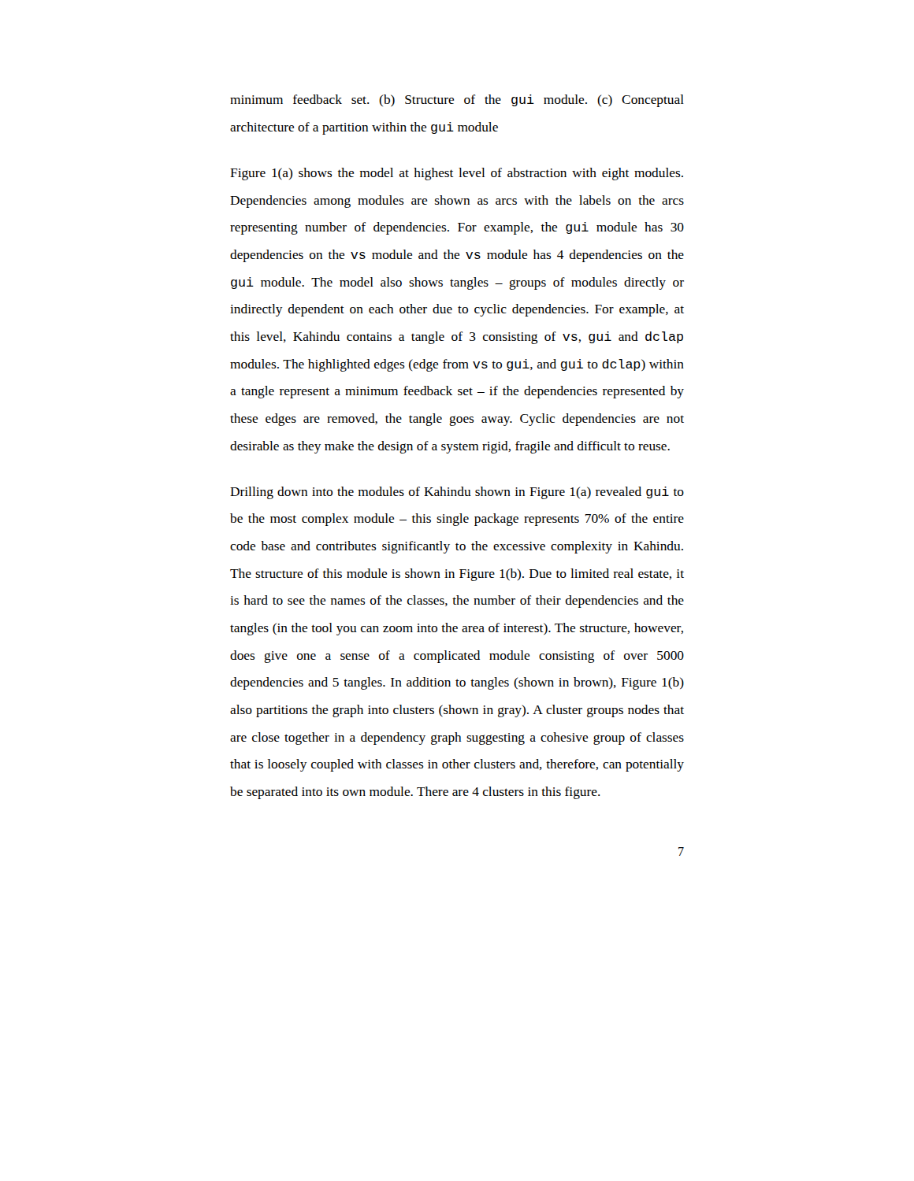minimum feedback set. (b) Structure of the gui module. (c) Conceptual architecture of a partition within the gui module
Figure 1(a) shows the model at highest level of abstraction with eight modules. Dependencies among modules are shown as arcs with the labels on the arcs representing number of dependencies. For example, the gui module has 30 dependencies on the vs module and the vs module has 4 dependencies on the gui module. The model also shows tangles – groups of modules directly or indirectly dependent on each other due to cyclic dependencies. For example, at this level, Kahindu contains a tangle of 3 consisting of vs, gui and dclap modules. The highlighted edges (edge from vs to gui, and gui to dclap) within a tangle represent a minimum feedback set – if the dependencies represented by these edges are removed, the tangle goes away. Cyclic dependencies are not desirable as they make the design of a system rigid, fragile and difficult to reuse.
Drilling down into the modules of Kahindu shown in Figure 1(a) revealed gui to be the most complex module – this single package represents 70% of the entire code base and contributes significantly to the excessive complexity in Kahindu. The structure of this module is shown in Figure 1(b). Due to limited real estate, it is hard to see the names of the classes, the number of their dependencies and the tangles (in the tool you can zoom into the area of interest). The structure, however, does give one a sense of a complicated module consisting of over 5000 dependencies and 5 tangles. In addition to tangles (shown in brown), Figure 1(b) also partitions the graph into clusters (shown in gray). A cluster groups nodes that are close together in a dependency graph suggesting a cohesive group of classes that is loosely coupled with classes in other clusters and, therefore, can potentially be separated into its own module. There are 4 clusters in this figure.
7